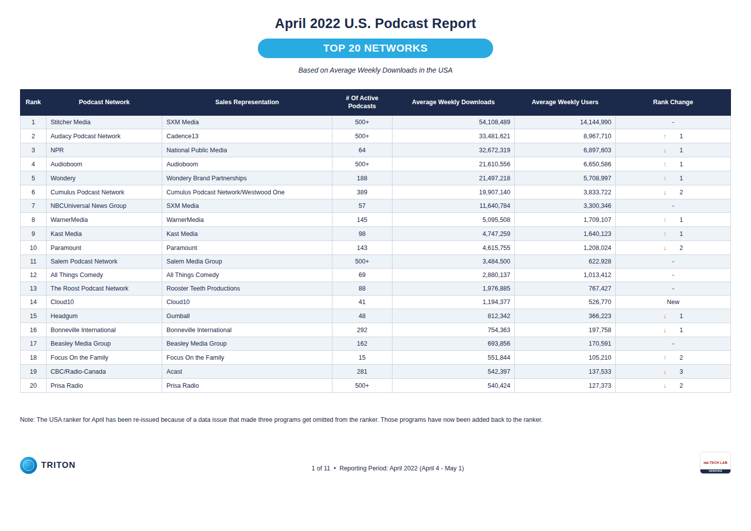April 2022 U.S. Podcast Report
TOP 20 NETWORKS
Based on Average Weekly Downloads in the USA
| Rank | Podcast Network | Sales Representation | # Of Active Podcasts | Average Weekly Downloads | Average Weekly Users | Rank Change |
| --- | --- | --- | --- | --- | --- | --- |
| 1 | Stitcher Media | SXM Media | 500+ | 54,108,489 | 14,144,990 | - |
| 2 | Audacy Podcast Network | Cadence13 | 500+ | 33,481,621 | 8,967,710 | ↑ 1 |
| 3 | NPR | National Public Media | 64 | 32,672,319 | 6,897,603 | ↓ 1 |
| 4 | Audioboom | Audioboom | 500+ | 21,610,556 | 6,650,586 | ↑ 1 |
| 5 | Wondery | Wondery Brand Partnerships | 188 | 21,497,218 | 5,708,997 | ↑ 1 |
| 6 | Cumulus Podcast Network | Cumulus Podcast Network/Westwood One | 389 | 19,907,140 | 3,833,722 | ↓ 2 |
| 7 | NBCUniversal News Group | SXM Media | 57 | 11,640,784 | 3,300,346 | - |
| 8 | WarnerMedia | WarnerMedia | 145 | 5,095,508 | 1,709,107 | ↑ 1 |
| 9 | Kast Media | Kast Media | 98 | 4,747,259 | 1,640,123 | ↑ 1 |
| 10 | Paramount | Paramount | 143 | 4,615,755 | 1,208,024 | ↓ 2 |
| 11 | Salem Podcast Network | Salem Media Group | 500+ | 3,484,500 | 622,928 | - |
| 12 | All Things Comedy | All Things Comedy | 69 | 2,880,137 | 1,013,412 | - |
| 13 | The Roost Podcast Network | Rooster Teeth Productions | 88 | 1,976,885 | 767,427 | - |
| 14 | Cloud10 | Cloud10 | 41 | 1,194,377 | 526,770 | New |
| 15 | Headgum | Gumball | 48 | 812,342 | 366,223 | ↓ 1 |
| 16 | Bonneville International | Bonneville International | 292 | 754,363 | 197,758 | ↓ 1 |
| 17 | Beasley Media Group | Beasley Media Group | 162 | 693,856 | 170,591 | - |
| 18 | Focus On the Family | Focus On the Family | 15 | 551,844 | 105,210 | ↑ 2 |
| 19 | CBC/Radio-Canada | Acast | 281 | 542,397 | 137,533 | ↓ 3 |
| 20 | Prisa Radio | Prisa Radio | 500+ | 540,424 | 127,373 | ↓ 2 |
Note: The USA ranker for April has been re-issued because of a data issue that made three programs get omitted from the ranker. Those programs have now been added back to the ranker.
TRITON
1 of 11 • Reporting Period: April 2022 (April 4 - May 1)
iab.TECH LAB VERIFIED